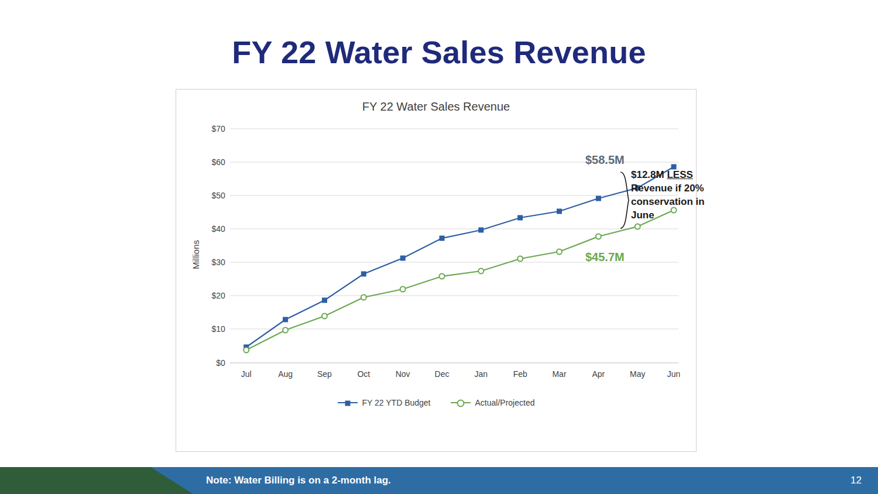FY 22 Water Sales Revenue
FY 22 Water Sales Revenue
Millions
$70 $60 $50 $40 $30 $20 $10 $0 Jul Aug Sep Oct Nov Dec Jan Feb Mar Apr May Jun
FY 22 YTD Budget
Actual/Projected
$58.5M
$45.7M
$12.8M LESS Revenue if 20% conservation in June
Note: Water Billing is on a 2-month lag.
12